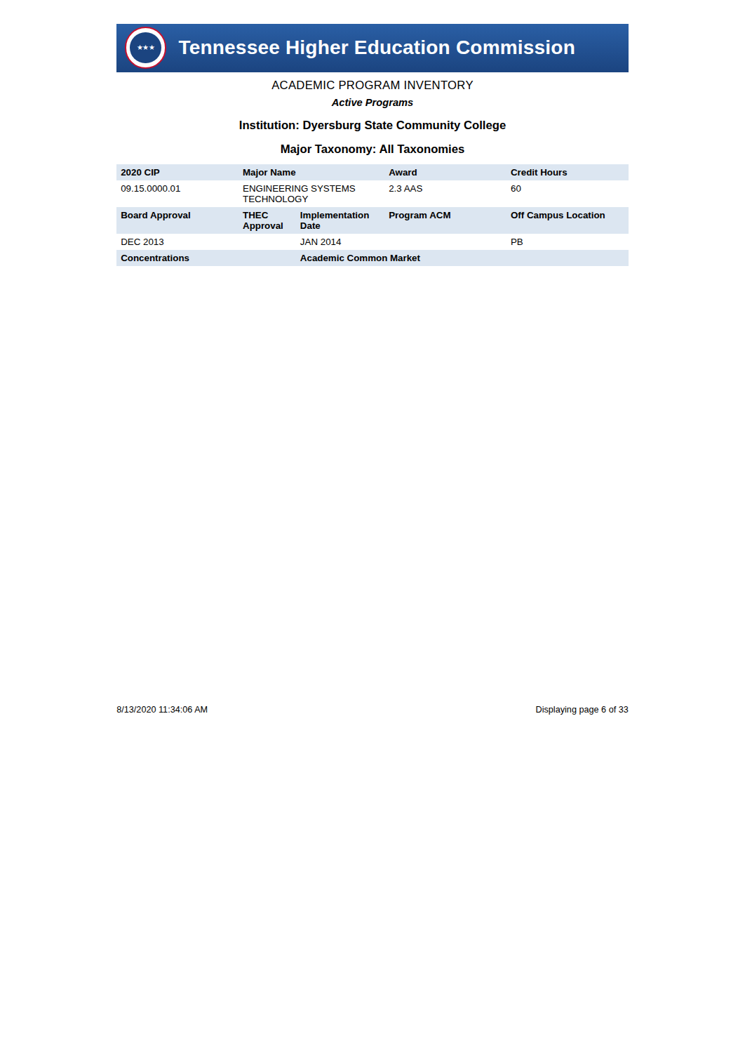★★★
Tennessee Higher Education Commission
ACADEMIC PROGRAM INVENTORY
Active Programs
Institution: Dyersburg State Community College
Major Taxonomy: All Taxonomies
| 2020 CIP | Major Name | Award | Credit Hours |
| 09.15.0000.01 | ENGINEERING SYSTEMS TECHNOLOGY | 2.3 AAS | 60 |
| Board Approval | THEC Approval | Implementation Date | Program ACM | Off Campus Location |
| DEC 2013 | | JAN 2014 | | PB |
| Concentrations | Academic Common Market |
8/13/2020 11:34:06 AM
Displaying page 6 of 33